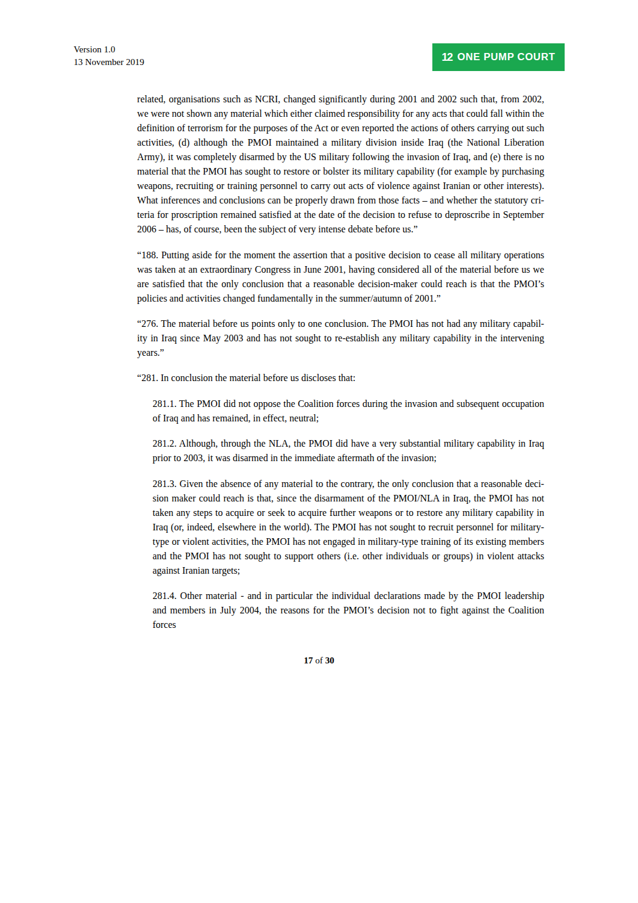Version 1.0
13 November 2019
12 ONE PUMP COURT
related, organisations such as NCRI, changed significantly during 2001 and 2002 such that, from 2002, we were not shown any material which either claimed responsibility for any acts that could fall within the definition of terrorism for the purposes of the Act or even reported the actions of others carrying out such activities, (d) although the PMOI maintained a military division inside Iraq (the National Liberation Army), it was completely disarmed by the US military following the invasion of Iraq, and (e) there is no material that the PMOI has sought to restore or bolster its military capability (for example by purchasing weapons, recruiting or training personnel to carry out acts of violence against Iranian or other interests). What inferences and conclusions can be properly drawn from those facts – and whether the statutory criteria for proscription remained satisfied at the date of the decision to refuse to deproscribe in September 2006 – has, of course, been the subject of very intense debate before us.”
“188. Putting aside for the moment the assertion that a positive decision to cease all military operations was taken at an extraordinary Congress in June 2001, having considered all of the material before us we are satisfied that the only conclusion that a reasonable decision-maker could reach is that the PMOI’s policies and activities changed fundamentally in the summer/autumn of 2001.”
“276. The material before us points only to one conclusion. The PMOI has not had any military capability in Iraq since May 2003 and has not sought to re-establish any military capability in the intervening years.”
“281. In conclusion the material before us discloses that:
281.1. The PMOI did not oppose the Coalition forces during the invasion and subsequent occupation of Iraq and has remained, in effect, neutral;
281.2. Although, through the NLA, the PMOI did have a very substantial military capability in Iraq prior to 2003, it was disarmed in the immediate aftermath of the invasion;
281.3. Given the absence of any material to the contrary, the only conclusion that a reasonable decision maker could reach is that, since the disarmament of the PMOI/NLA in Iraq, the PMOI has not taken any steps to acquire or seek to acquire further weapons or to restore any military capability in Iraq (or, indeed, elsewhere in the world). The PMOI has not sought to recruit personnel for military-type or violent activities, the PMOI has not engaged in military-type training of its existing members and the PMOI has not sought to support others (i.e. other individuals or groups) in violent attacks against Iranian targets;
281.4. Other material - and in particular the individual declarations made by the PMOI leadership and members in July 2004, the reasons for the PMOI’s decision not to fight against the Coalition forces
17 of 30